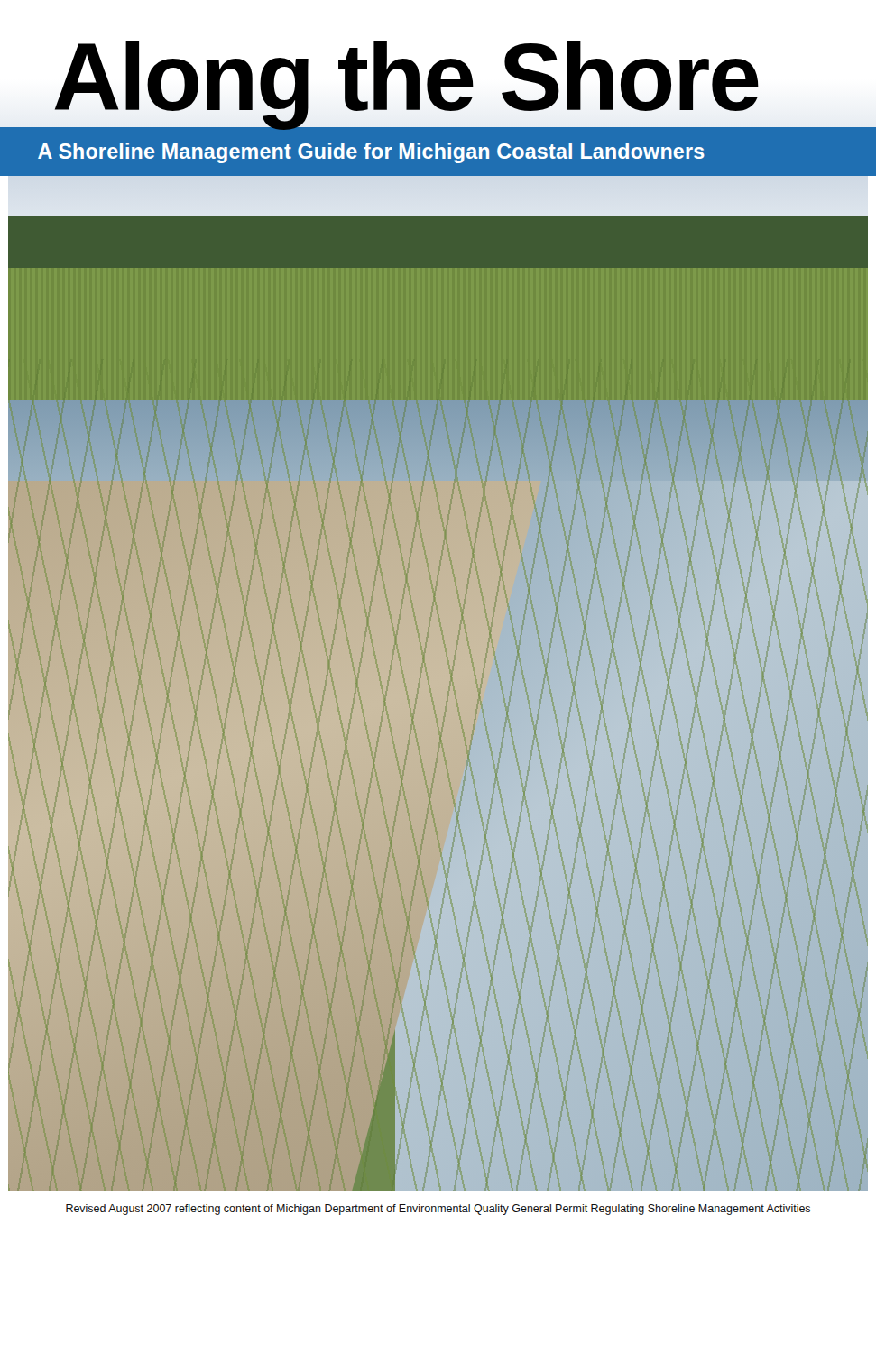Along the Shore
A Shoreline Management Guide for Michigan Coastal Landowners
Revised August 2007 reflecting content of Michigan Department of Environmental Quality General Permit Regulating Shoreline Management Activities